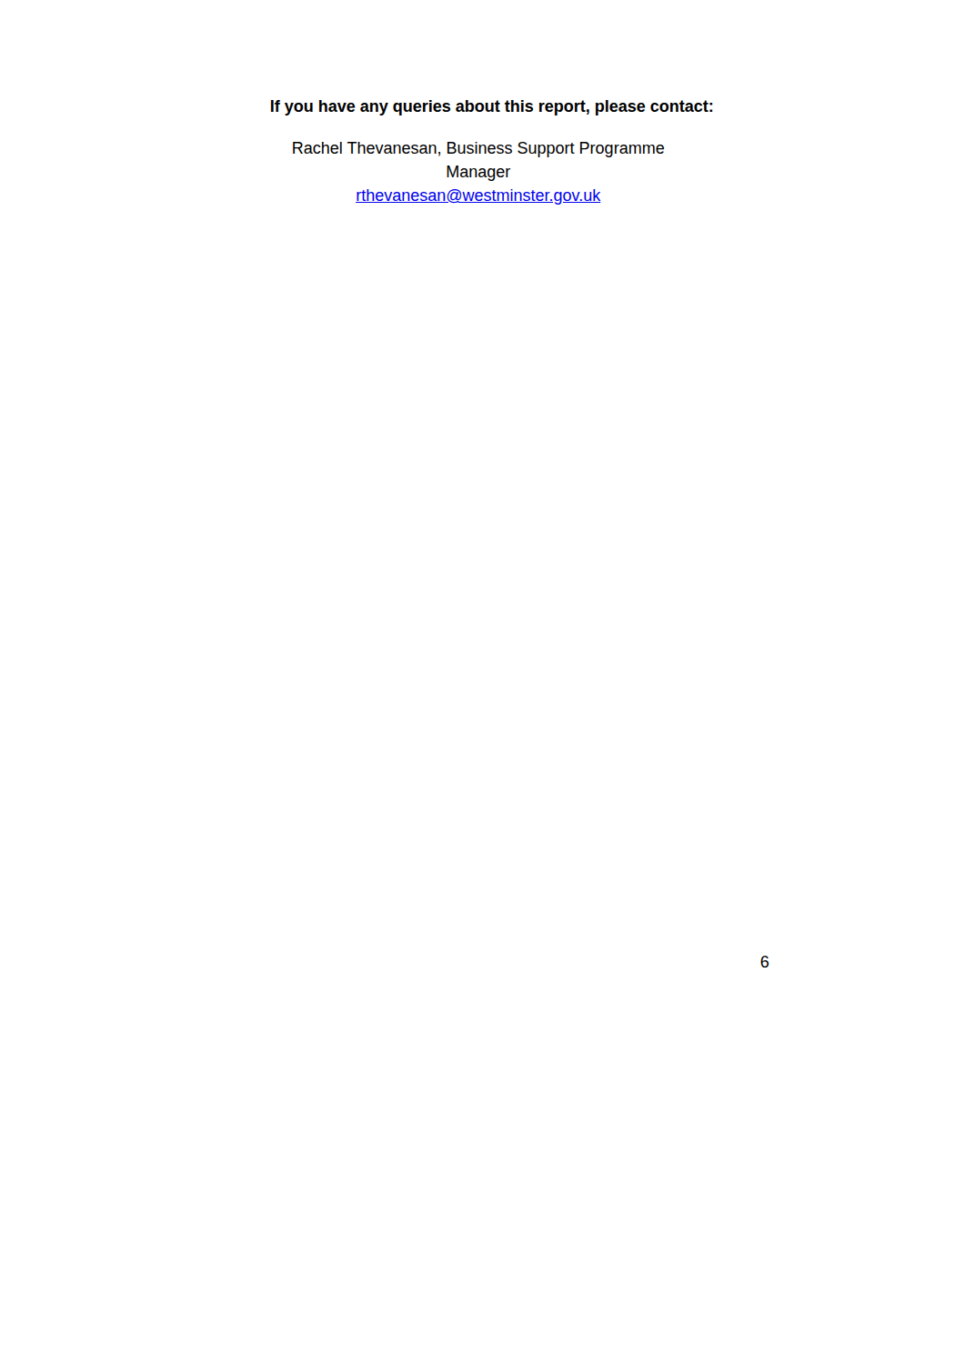If you have any queries about this report, please contact:
Rachel Thevanesan, Business Support Programme Manager
rthevanesan@westminster.gov.uk
6